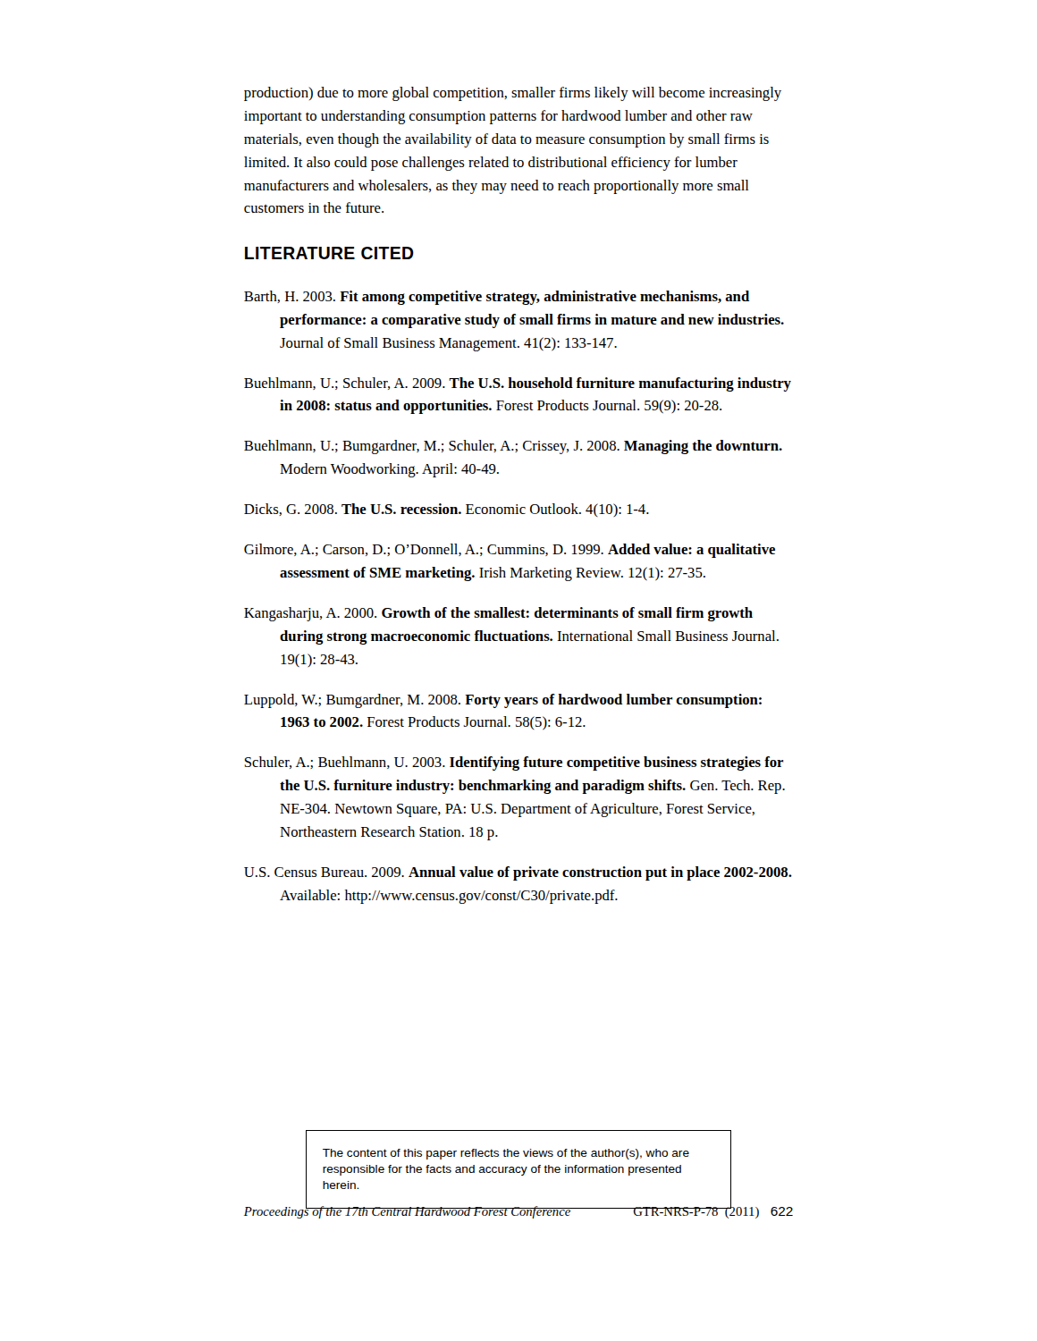production) due to more global competition, smaller firms likely will become increasingly important to understanding consumption patterns for hardwood lumber and other raw materials, even though the availability of data to measure consumption by small firms is limited. It also could pose challenges related to distributional efficiency for lumber manufacturers and wholesalers, as they may need to reach proportionally more small customers in the future.
LITERATURE CITED
Barth, H. 2003. Fit among competitive strategy, administrative mechanisms, and performance: a comparative study of small firms in mature and new industries. Journal of Small Business Management. 41(2): 133-147.
Buehlmann, U.; Schuler, A. 2009. The U.S. household furniture manufacturing industry in 2008: status and opportunities. Forest Products Journal. 59(9): 20-28.
Buehlmann, U.; Bumgardner, M.; Schuler, A.; Crissey, J. 2008. Managing the downturn. Modern Woodworking. April: 40-49.
Dicks, G. 2008. The U.S. recession. Economic Outlook. 4(10): 1-4.
Gilmore, A.; Carson, D.; O’Donnell, A.; Cummins, D. 1999. Added value: a qualitative assessment of SME marketing. Irish Marketing Review. 12(1): 27-35.
Kangasharju, A. 2000. Growth of the smallest: determinants of small firm growth during strong macroeconomic fluctuations. International Small Business Journal. 19(1): 28-43.
Luppold, W.; Bumgardner, M. 2008. Forty years of hardwood lumber consumption: 1963 to 2002. Forest Products Journal. 58(5): 6-12.
Schuler, A.; Buehlmann, U. 2003. Identifying future competitive business strategies for the U.S. furniture industry: benchmarking and paradigm shifts. Gen. Tech. Rep. NE-304. Newtown Square, PA: U.S. Department of Agriculture, Forest Service, Northeastern Research Station. 18 p.
U.S. Census Bureau. 2009. Annual value of private construction put in place 2002-2008. Available: http://www.census.gov/const/C30/private.pdf.
The content of this paper reflects the views of the author(s), who are responsible for the facts and accuracy of the information presented herein.
Proceedings of the 17th Central Hardwood Forest Conference GTR-NRS-P-78 (2011) 622